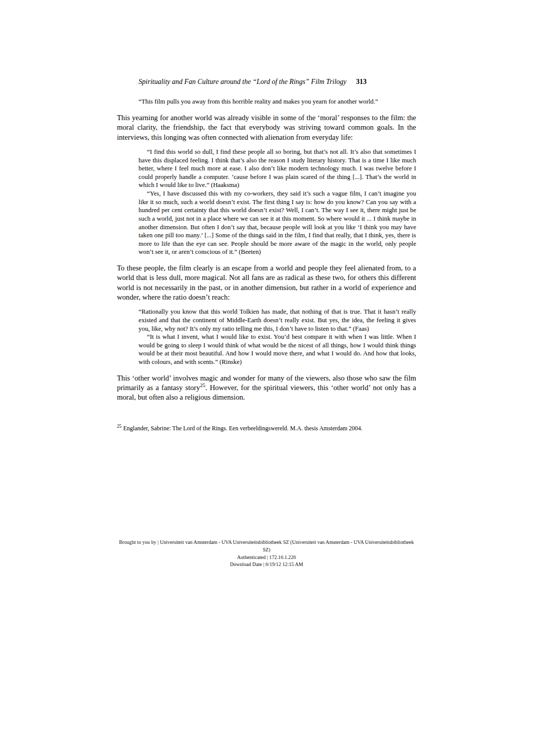Spirituality and Fan Culture around the “Lord of the Rings” Film Trilogy 313
“This film pulls you away from this horrible reality and makes you yearn for another world.”
This yearning for another world was already visible in some of the ‘moral’ responses to the film: the moral clarity, the friendship, the fact that everybody was striving toward common goals. In the interviews, this longing was often connected with alienation from everyday life:
“I find this world so dull, I find these people all so boring, but that’s not all. It’s also that sometimes I have this displaced feeling. I think that’s also the reason I study literary history. That is a time I like much better, where I feel much more at ease. I also don’t like modern technology much. I was twelve before I could properly handle a computer. ’cause before I was plain scared of the thing [...]. That’s the world in which I would like to live.” (Haaksma)
“Yes, I have discussed this with my co-workers, they said it’s such a vague film, I can’t imagine you like it so much, such a world doesn’t exist. The first thing I say is: how do you know? Can you say with a hundred per cent certainty that this world doesn’t exist? Well, I can’t. The way I see it, there might just be such a world, just not in a place where we can see it at this moment. So where would it ... I think maybe in another dimension. But often I don’t say that, because people will look at you like ‘I think you may have taken one pill too many.’ [...] Some of the things said in the film, I find that really, that I think, yes, there is more to life than the eye can see. People should be more aware of the magic in the world, only people won’t see it, or aren’t conscious of it.” (Beeten)
To these people, the film clearly is an escape from a world and people they feel alienated from, to a world that is less dull, more magical. Not all fans are as radical as these two, for others this different world is not necessarily in the past, or in another dimension, but rather in a world of experience and wonder, where the ratio doesn’t reach:
“Rationally you know that this world Tolkien has made, that nothing of that is true. That it hasn’t really existed and that the continent of Middle-Earth doesn’t really exist. But yes, the idea, the feeling it gives you, like, why not? It’s only my ratio telling me this, I don’t have to listen to that.” (Faas)
“It is what I invent, what I would like to exist. You’d best compare it with when I was little. When I would be going to sleep I would think of what would be the nicest of all things, how I would think things would be at their most beautiful. And how I would move there, and what I would do. And how that looks, with colours, and with scents.” (Rinske)
This ‘other world’ involves magic and wonder for many of the viewers, also those who saw the film primarily as a fantasy story25. However, for the spiritual viewers, this ‘other world’ not only has a moral, but often also a religious dimension.
25 Englander, Sabrine: The Lord of the Rings. Een verbeeldingswereld. M.A. thesis Amsterdam 2004.
Brought to you by | Universiteit van Amsterdam - UVA Universiteitsbibliotheek SZ (Universiteit van Amsterdam - UVA Universiteitsbibliotheek SZ)
Authenticated | 172.16.1.226
Download Date | 6/19/12 12:15 AM